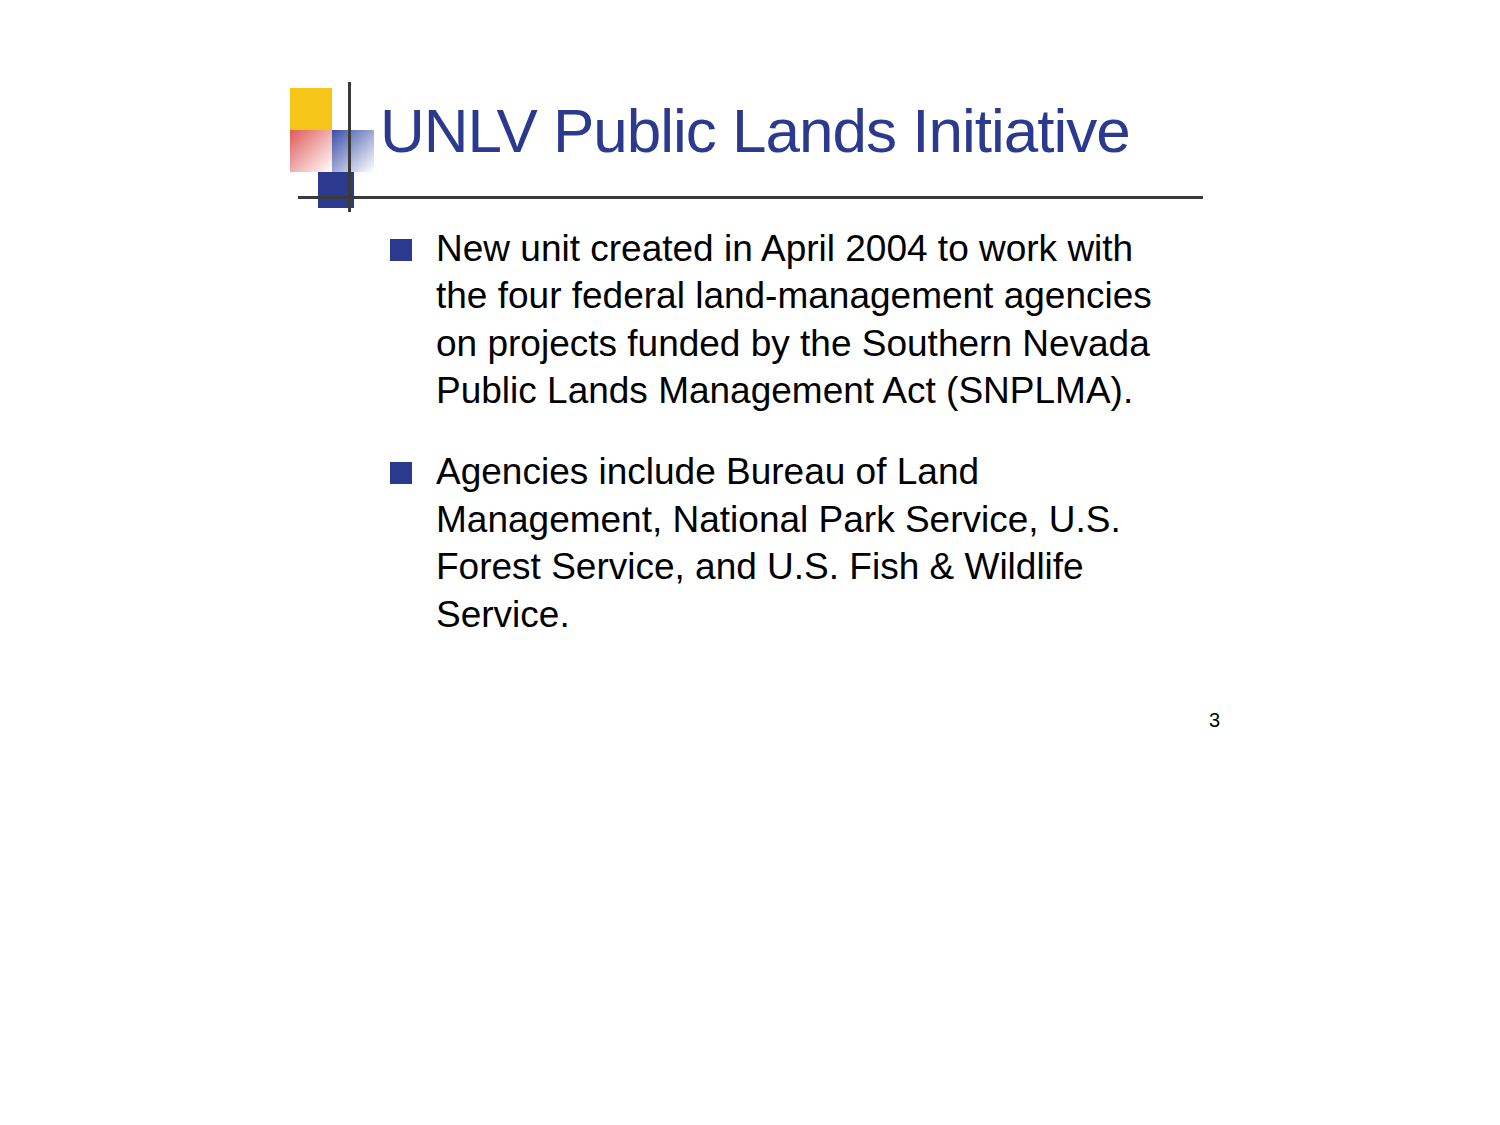UNLV Public Lands Initiative
New unit created in April 2004 to work with the four federal land-management agencies on projects funded by the Southern Nevada Public Lands Management Act (SNPLMA).
Agencies include Bureau of Land Management, National Park Service, U.S. Forest Service, and U.S. Fish & Wildlife Service.
3